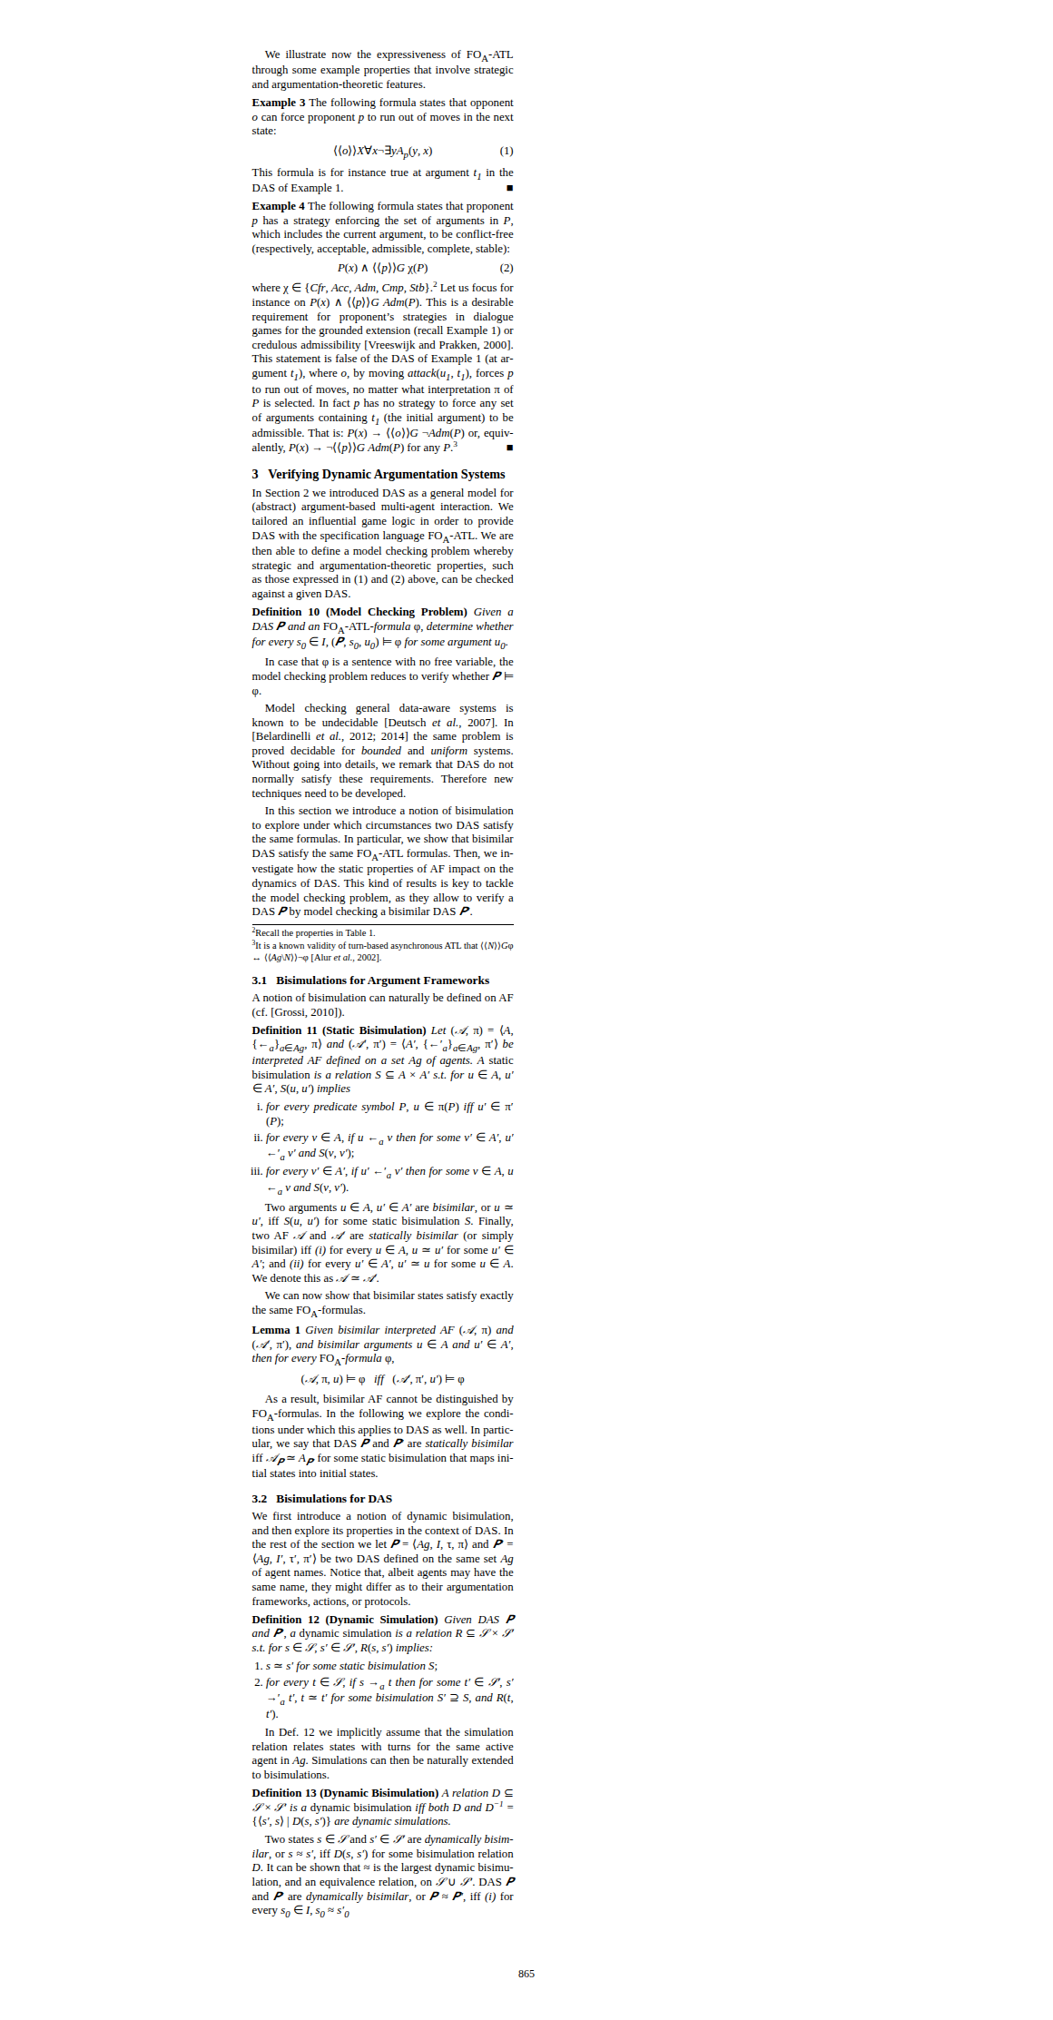We illustrate now the expressiveness of FOA-ATL through some example properties that involve strategic and argumentation-theoretic features.
Example 3 The following formula states that opponent o can force proponent p to run out of moves in the next state:
⟨⟨o⟩⟩X∀x¬∃yAp(y, x) (1)
This formula is for instance true at argument t1 in the DAS of Example 1.
Example 4 The following formula states that proponent p has a strategy enforcing the set of arguments in P, which includes the current argument, to be conflict-free (respectively, acceptable, admissible, complete, stable):
P(x) ∧ ⟨⟨p⟩⟩G χ(P) (2)
where χ ∈ {Cfr, Acc, Adm, Cmp, Stb}.2 Let us focus for instance on P(x) ∧ ⟨⟨p⟩⟩G Adm(P). This is a desirable requirement for proponent’s strategies in dialogue games for the grounded extension (recall Example 1) or credulous admissibility [Vreeswijk and Prakken, 2000]. This statement is false of the DAS of Example 1 (at argument t1), where o, by moving attack(u1, t1), forces p to run out of moves, no matter what interpretation π of P is selected. In fact p has no strategy to force any set of arguments containing t1 (the initial argument) to be admissible. That is: P(x) → ⟨⟨o⟩⟩G ¬Adm(P) or, equivalently, P(x) → ¬⟨⟨p⟩⟩G Adm(P) for any P.3
3 Verifying Dynamic Argumentation Systems
In Section 2 we introduced DAS as a general model for (abstract) argument-based multi-agent interaction. We tailored an influential game logic in order to provide DAS with the specification language FOA-ATL. We are then able to define a model checking problem whereby strategic and argumentation-theoretic properties, such as those expressed in (1) and (2) above, can be checked against a given DAS.
Definition 10 (Model Checking Problem) Given a DAS 𝑷 and an FOA-ATL-formula φ, determine whether for every s0 ∈ I, (𝑷, s0, u0) ⊨ φ for some argument u0.
In case that φ is a sentence with no free variable, the model checking problem reduces to verify whether 𝑷 ⊨ φ.
Model checking general data-aware systems is known to be undecidable [Deutsch et al., 2007]. In [Belardinelli et al., 2012; 2014] the same problem is proved decidable for bounded and uniform systems. Without going into details, we remark that DAS do not normally satisfy these requirements. Therefore new techniques need to be developed.
In this section we introduce a notion of bisimulation to explore under which circumstances two DAS satisfy the same formulas. In particular, we show that bisimilar DAS satisfy the same FOA-ATL formulas. Then, we investigate how the static properties of AF impact on the dynamics of DAS. This kind of results is key to tackle the model checking problem, as they allow to verify a DAS 𝑷 by model checking a bisimilar DAS 𝑷′.
2Recall the properties in Table 1.
3It is a known validity of turn-based asynchronous ATL that ⟨⟨N⟩⟩Gφ ↔ ⟨⟨Ag\N⟩⟩¬φ [Alur et al., 2002].
3.1 Bisimulations for Argument Frameworks
A notion of bisimulation can naturally be defined on AF (cf. [Grossi, 2010]).
Definition 11 (Static Bisimulation) Let (𝒜, π) = ⟨A, {←a}a∈Ag, π⟩ and (𝒜′, π′) = ⟨A′, {←′a}a∈Ag, π′⟩ be interpreted AF defined on a set Ag of agents. A static bisimulation is a relation S ⊆ A × A′ s.t. for u ∈ A, u′ ∈ A′, S(u, u′) implies
for every predicate symbol P, u ∈ π(P) iff u′ ∈ π′(P);
for every v ∈ A, if u ←a v then for some v′ ∈ A′, u′ ←′a v′ and S(v, v′);
for every v′ ∈ A′, if u′ ←′a v′ then for some v ∈ A, u ←a v and S(v, v′).
Two arguments u ∈ A, u′ ∈ A′ are bisimilar, or u ≃ u′, iff S(u, u′) for some static bisimulation S. Finally, two AF 𝒜 and 𝒜′ are statically bisimilar (or simply bisimilar) iff (i) for every u ∈ A, u ≃ u′ for some u′ ∈ A′; and (ii) for every u′ ∈ A′, u′ ≃ u for some u ∈ A. We denote this as 𝒜 ≃ 𝒜′.
We can now show that bisimilar states satisfy exactly the same FOA-formulas.
Lemma 1 Given bisimilar interpreted AF (𝒜, π) and (𝒜′, π′), and bisimilar arguments u ∈ A and u′ ∈ A′, then for every FOA-formula φ,
(𝒜, π, u) ⊨ φ iff (𝒜′, π′, u′) ⊨ φ
As a result, bisimilar AF cannot be distinguished by FOA-formulas. In the following we explore the conditions under which this applies to DAS as well. In particular, we say that DAS 𝑷 and 𝑷′ are statically bisimilar iff 𝒜𝑷 ≃ A𝑷′ for some static bisimulation that maps initial states into initial states.
3.2 Bisimulations for DAS
We first introduce a notion of dynamic bisimulation, and then explore its properties in the context of DAS. In the rest of the section we let 𝑷 = ⟨Ag, I, τ, π⟩ and 𝑷′ = ⟨Ag, I′, τ′, π′⟩ be two DAS defined on the same set Ag of agent names. Notice that, albeit agents may have the same name, they might differ as to their argumentation frameworks, actions, or protocols.
Definition 12 (Dynamic Simulation) Given DAS 𝑷 and 𝑷′, a dynamic simulation is a relation R ⊆ 𝒮 × 𝒮′ s.t. for s ∈ 𝒮, s′ ∈ 𝒮′, R(s, s′) implies:
s ≃ s′ for some static bisimulation S;
for every t ∈ 𝒮, if s →a t then for some t′ ∈ 𝒮′, s′ →′a t′, t ≃ t′ for some bisimulation S′ ⊇ S, and R(t, t′).
In Def. 12 we implicitly assume that the simulation relation relates states with turns for the same active agent in Ag. Simulations can then be naturally extended to bisimulations.
Definition 13 (Dynamic Bisimulation) A relation D ⊆ 𝒮 × 𝒮′ is a dynamic bisimulation iff both D and D−1 = {⟨s′, s⟩ | D(s, s′)} are dynamic simulations.
Two states s ∈ 𝒮 and s′ ∈ 𝒮′ are dynamically bisimilar, or s ≈ s′, iff D(s, s′) for some bisimulation relation D. It can be shown that ≈ is the largest dynamic bisimulation, and an equivalence relation, on 𝒮 ∪ 𝒮′. DAS 𝑷 and 𝑷′ are dynamically bisimilar, or 𝑷 ≈ 𝑷′, iff (i) for every s0 ∈ I, s0 ≈ s′0
865